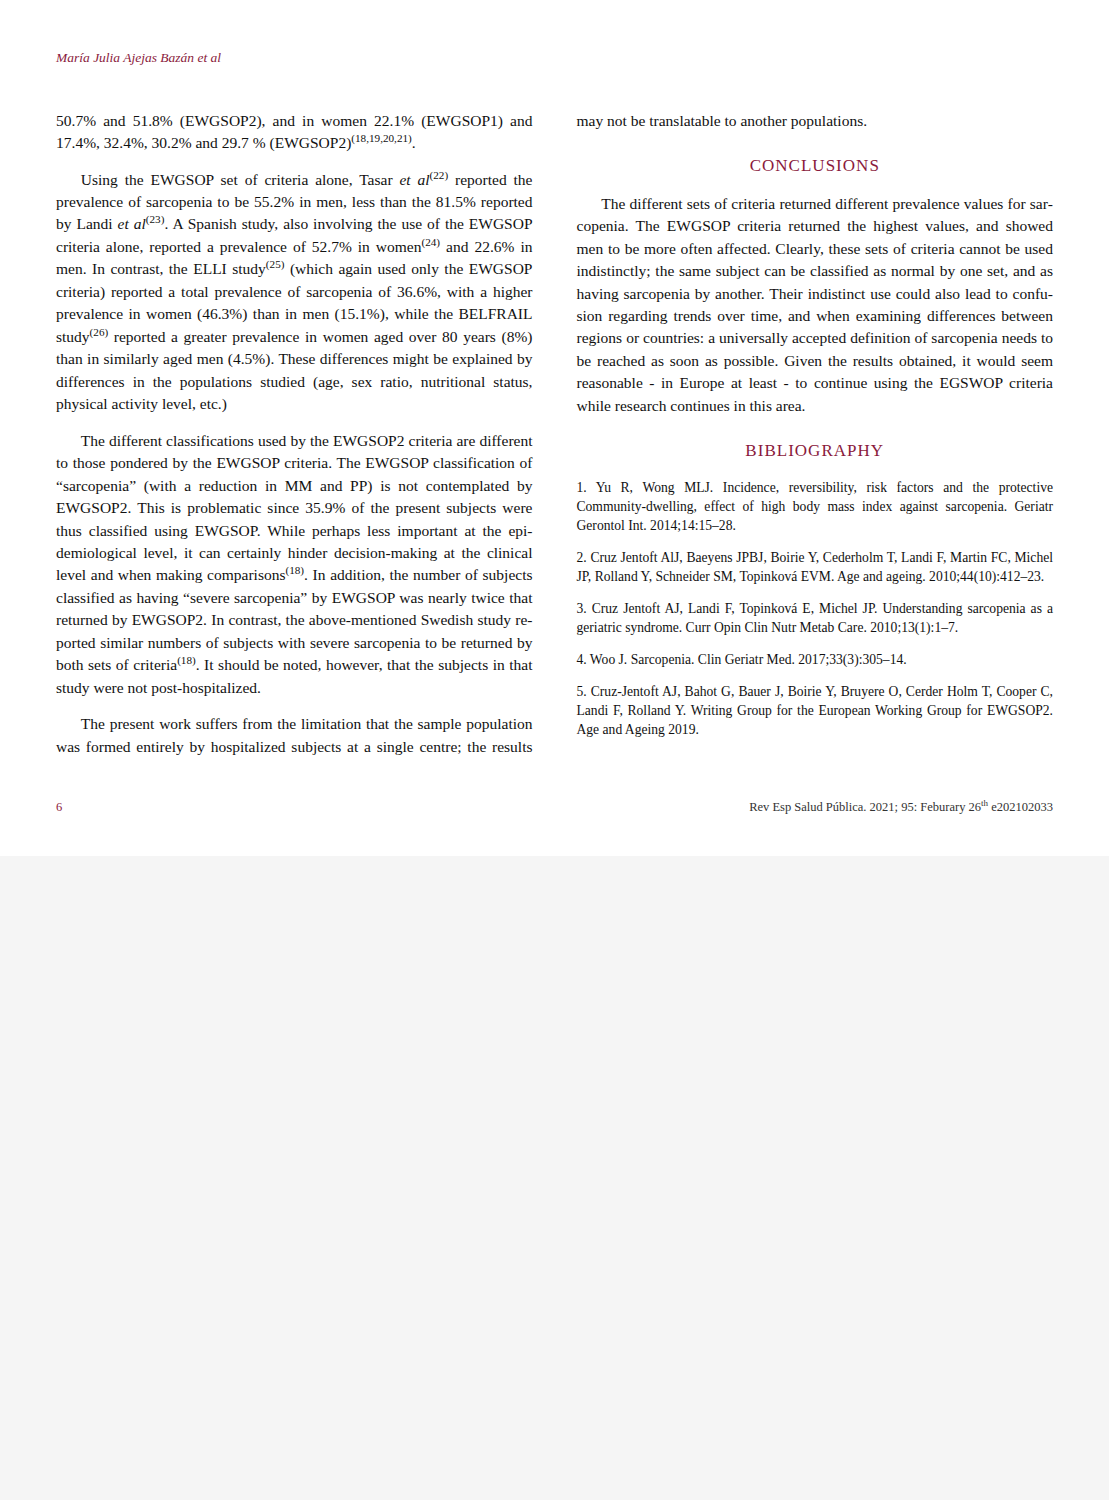María Julia Ajejas Bazán et al
50.7% and 51.8% (EWGSOP2), and in women 22.1% (EWGSOP1) and 17.4%, 32.4%, 30.2% and 29.7 % (EWGSOP2)(18,19,20,21).
Using the EWGSOP set of criteria alone, Tasar et al(22) reported the prevalence of sarcopenia to be 55.2% in men, less than the 81.5% reported by Landi et al(23). A Spanish study, also involving the use of the EWGSOP criteria alone, reported a prevalence of 52.7% in women(24) and 22.6% in men. In contrast, the ELLI study(25) (which again used only the EWGSOP criteria) reported a total prevalence of sarcopenia of 36.6%, with a higher prevalence in women (46.3%) than in men (15.1%), while the BELFRAIL study(26) reported a greater prevalence in women aged over 80 years (8%) than in similarly aged men (4.5%). These differences might be explained by differences in the populations studied (age, sex ratio, nutritional status, physical activity level, etc.)
The different classifications used by the EWGSOP2 criteria are different to those pondered by the EWGSOP criteria. The EWGSOP classification of “sarcopenia” (with a reduction in MM and PP) is not contemplated by EWGSOP2. This is problematic since 35.9% of the present subjects were thus classified using EWGSOP. While perhaps less important at the epidemiological level, it can certainly hinder decision-making at the clinical level and when making comparisons(18). In addition, the number of subjects classified as having “severe sarcopenia” by EWGSOP was nearly twice that returned by EWGSOP2. In contrast, the above-mentioned Swedish study reported similar numbers of subjects with severe sarcopenia to be returned by both sets of criteria(18). It should be noted, however, that the subjects in that study were not post-hospitalized.
The present work suffers from the limitation that the sample population was formed entirely by hospitalized subjects at a single centre; the results may not be translatable to another populations.
CONCLUSIONS
The different sets of criteria returned different prevalence values for sarcopenia. The EWGSOP criteria returned the highest values, and showed men to be more often affected. Clearly, these sets of criteria cannot be used indistinctly; the same subject can be classified as normal by one set, and as having sarcopenia by another. Their indistinct use could also lead to confusion regarding trends over time, and when examining differences between regions or countries: a universally accepted definition of sarcopenia needs to be reached as soon as possible. Given the results obtained, it would seem reasonable - in Europe at least - to continue using the EGSWOP criteria while research continues in this area.
BIBLIOGRAPHY
1. Yu R, Wong MLJ. Incidence, reversibility, risk factors and the protective Community-dwelling, effect of high body mass index against sarcopenia. Geriatr Gerontol Int. 2014;14:15–28.
2. Cruz Jentoft AlJ, Baeyens JPBJ, Boirie Y, Cederholm T, Landi F, Martin FC, Michel JP, Rolland Y, Schneider SM, Topinková EVM. Age and ageing. 2010;44(10):412–23.
3. Cruz Jentoft AJ, Landi F, Topinková E, Michel JP. Understanding sarcopenia as a geriatric syndrome. Curr Opin Clin Nutr Metab Care. 2010;13(1):1–7.
4. Woo J. Sarcopenia. Clin Geriatr Med. 2017;33(3):305–14.
5. Cruz-Jentoft AJ, Bahot G, Bauer J, Boirie Y, Bruyere O, Cerder Holm T, Cooper C, Landi F, Rolland Y. Writing Group for the European Working Group for EWGSOP2. Age and Ageing 2019.
6 Rev Esp Salud Pública. 2021; 95: Feburary 26th e202102033